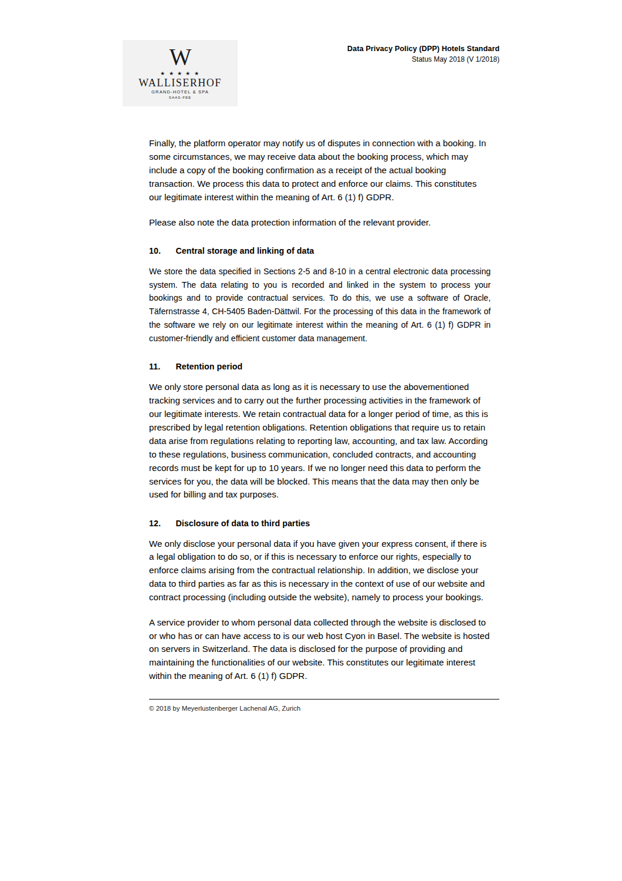W ★ ★ ★ ★ ★ WALLISERHOF GRAND-HOTEL & SPA SAAS-FEE
Data Privacy Policy (DPP) Hotels Standard
Status May 2018 (V 1/2018)
Finally, the platform operator may notify us of disputes in connection with a booking. In some circumstances, we may receive data about the booking process, which may include a copy of the booking confirmation as a receipt of the actual booking transaction. We process this data to protect and enforce our claims. This constitutes our legitimate interest within the meaning of Art. 6 (1) f) GDPR.
Please also note the data protection information of the relevant provider.
10. Central storage and linking of data
We store the data specified in Sections 2-5 and 8-10 in a central electronic data processing system. The data relating to you is recorded and linked in the system to process your bookings and to provide contractual services. To do this, we use a software of Oracle, Täfernstrasse 4, CH-5405 Baden-Dättwil. For the processing of this data in the framework of the software we rely on our legitimate interest within the meaning of Art. 6 (1) f) GDPR in customer-friendly and efficient customer data management.
11. Retention period
We only store personal data as long as it is necessary to use the abovementioned tracking services and to carry out the further processing activities in the framework of our legitimate interests. We retain contractual data for a longer period of time, as this is prescribed by legal retention obligations. Retention obligations that require us to retain data arise from regulations relating to reporting law, accounting, and tax law. According to these regulations, business communication, concluded contracts, and accounting records must be kept for up to 10 years. If we no longer need this data to perform the services for you, the data will be blocked. This means that the data may then only be used for billing and tax purposes.
12. Disclosure of data to third parties
We only disclose your personal data if you have given your express consent, if there is a legal obligation to do so, or if this is necessary to enforce our rights, especially to enforce claims arising from the contractual relationship. In addition, we disclose your data to third parties as far as this is necessary in the context of use of our website and contract processing (including outside the website), namely to process your bookings.
A service provider to whom personal data collected through the website is disclosed to or who has or can have access to is our web host Cyon in Basel. The website is hosted on servers in Switzerland. The data is disclosed for the purpose of providing and maintaining the functionalities of our website. This constitutes our legitimate interest within the meaning of Art. 6 (1) f) GDPR.
© 2018 by Meyerlustenberger Lachenal AG, Zurich